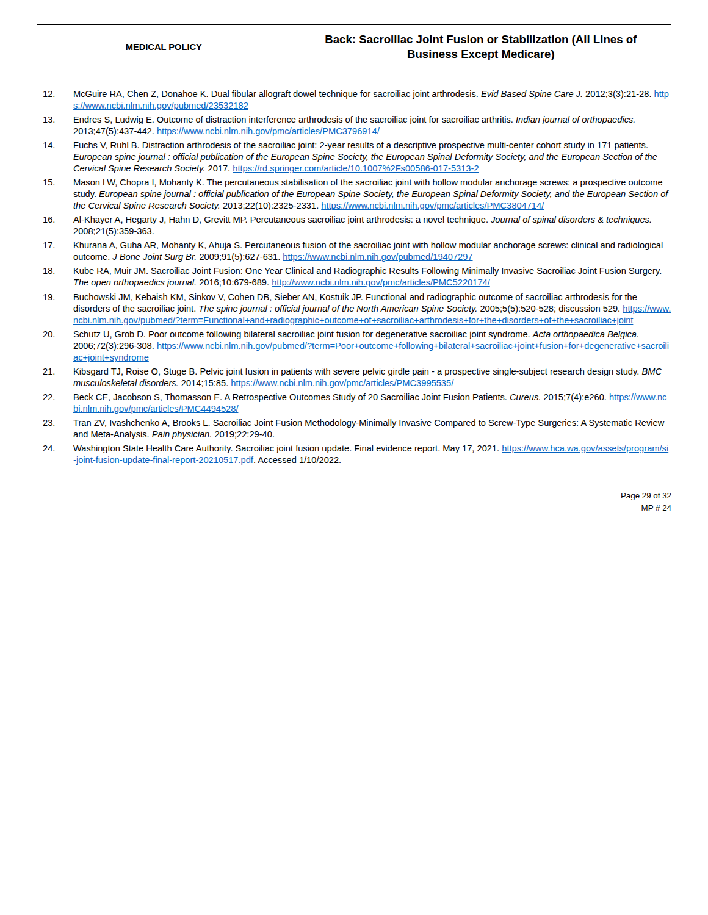| MEDICAL POLICY | Back: Sacroiliac Joint Fusion or Stabilization (All Lines of Business Except Medicare) |
McGuire RA, Chen Z, Donahoe K. Dual fibular allograft dowel technique for sacroiliac joint arthrodesis. Evid Based Spine Care J. 2012;3(3):21-28. https://www.ncbi.nlm.nih.gov/pubmed/23532182
Endres S, Ludwig E. Outcome of distraction interference arthrodesis of the sacroiliac joint for sacroiliac arthritis. Indian journal of orthopaedics. 2013;47(5):437-442. https://www.ncbi.nlm.nih.gov/pmc/articles/PMC3796914/
Fuchs V, Ruhl B. Distraction arthrodesis of the sacroiliac joint: 2-year results of a descriptive prospective multi-center cohort study in 171 patients. European spine journal : official publication of the European Spine Society, the European Spinal Deformity Society, and the European Section of the Cervical Spine Research Society. 2017. https://rd.springer.com/article/10.1007%2Fs00586-017-5313-2
Mason LW, Chopra I, Mohanty K. The percutaneous stabilisation of the sacroiliac joint with hollow modular anchorage screws: a prospective outcome study. European spine journal : official publication of the European Spine Society, the European Spinal Deformity Society, and the European Section of the Cervical Spine Research Society. 2013;22(10):2325-2331. https://www.ncbi.nlm.nih.gov/pmc/articles/PMC3804714/
Al-Khayer A, Hegarty J, Hahn D, Grevitt MP. Percutaneous sacroiliac joint arthrodesis: a novel technique. Journal of spinal disorders & techniques. 2008;21(5):359-363.
Khurana A, Guha AR, Mohanty K, Ahuja S. Percutaneous fusion of the sacroiliac joint with hollow modular anchorage screws: clinical and radiological outcome. J Bone Joint Surg Br. 2009;91(5):627-631. https://www.ncbi.nlm.nih.gov/pubmed/19407297
Kube RA, Muir JM. Sacroiliac Joint Fusion: One Year Clinical and Radiographic Results Following Minimally Invasive Sacroiliac Joint Fusion Surgery. The open orthopaedics journal. 2016;10:679-689. http://www.ncbi.nlm.nih.gov/pmc/articles/PMC5220174/
Buchowski JM, Kebaish KM, Sinkov V, Cohen DB, Sieber AN, Kostuik JP. Functional and radiographic outcome of sacroiliac arthrodesis for the disorders of the sacroiliac joint. The spine journal : official journal of the North American Spine Society. 2005;5(5):520-528; discussion 529. https://www.ncbi.nlm.nih.gov/pubmed/?term=Functional+and+radiographic+outcome+of+sacroiliac+arthrodesis+for+the+disorders+of+the+sacroiliac+joint
Schutz U, Grob D. Poor outcome following bilateral sacroiliac joint fusion for degenerative sacroiliac joint syndrome. Acta orthopaedica Belgica. 2006;72(3):296-308. https://www.ncbi.nlm.nih.gov/pubmed/?term=Poor+outcome+following+bilateral+sacroiliac+joint+fusion+for+degenerative+sacroiliac+joint+syndrome
Kibsgard TJ, Roise O, Stuge B. Pelvic joint fusion in patients with severe pelvic girdle pain - a prospective single-subject research design study. BMC musculoskeletal disorders. 2014;15:85. https://www.ncbi.nlm.nih.gov/pmc/articles/PMC3995535/
Beck CE, Jacobson S, Thomasson E. A Retrospective Outcomes Study of 20 Sacroiliac Joint Fusion Patients. Cureus. 2015;7(4):e260. https://www.ncbi.nlm.nih.gov/pmc/articles/PMC4494528/
Tran ZV, Ivashchenko A, Brooks L. Sacroiliac Joint Fusion Methodology-Minimally Invasive Compared to Screw-Type Surgeries: A Systematic Review and Meta-Analysis. Pain physician. 2019;22:29-40.
Washington State Health Care Authority. Sacroiliac joint fusion update. Final evidence report. May 17, 2021. https://www.hca.wa.gov/assets/program/si-joint-fusion-update-final-report-20210517.pdf. Accessed 1/10/2022.
Page 29 of 32
MP # 24